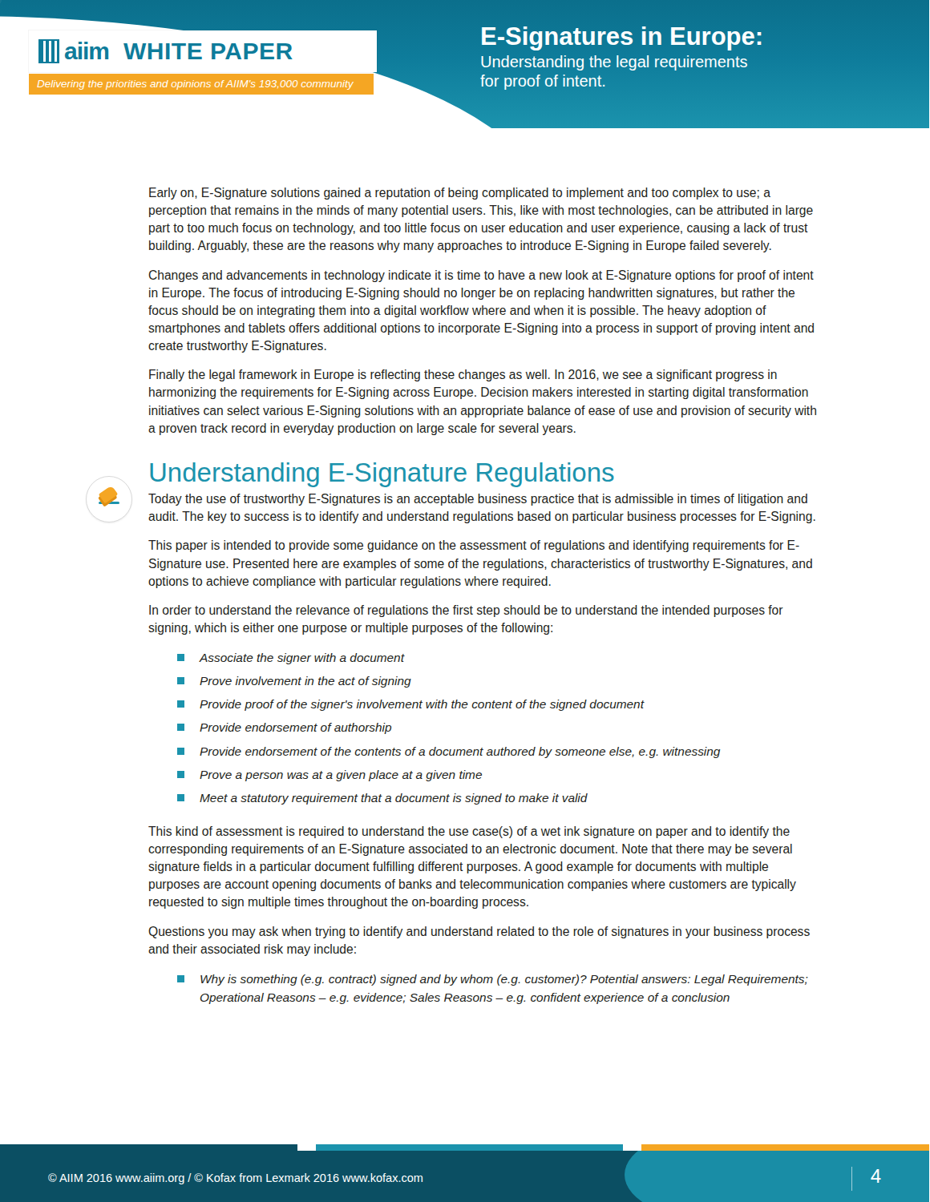aiim WHITE PAPER
Delivering the priorities and opinions of AIIM's 193,000 community
E-Signatures in Europe:
Understanding the legal requirements
for proof of intent.
Early on, E-Signature solutions gained a reputation of being complicated to implement and too complex to use; a perception that remains in the minds of many potential users. This, like with most technologies, can be attributed in large part to too much focus on technology, and too little focus on user education and user experience, causing a lack of trust building. Arguably, these are the reasons why many approaches to introduce E-Signing in Europe failed severely.
Changes and advancements in technology indicate it is time to have a new look at E-Signature options for proof of intent in Europe. The focus of introducing E-Signing should no longer be on replacing handwritten signatures, but rather the focus should be on integrating them into a digital workflow where and when it is possible. The heavy adoption of smartphones and tablets offers additional options to incorporate E-Signing into a process in support of proving intent and create trustworthy E-Signatures.
Finally the legal framework in Europe is reflecting these changes as well. In 2016, we see a significant progress in harmonizing the requirements for E-Signing across Europe. Decision makers interested in starting digital transformation initiatives can select various E-Signing solutions with an appropriate balance of ease of use and provision of security with a proven track record in everyday production on large scale for several years.
Understanding E-Signature Regulations
Today the use of trustworthy E-Signatures is an acceptable business practice that is admissible in times of litigation and audit. The key to success is to identify and understand regulations based on particular business processes for E-Signing.
This paper is intended to provide some guidance on the assessment of regulations and identifying requirements for E-Signature use. Presented here are examples of some of the regulations, characteristics of trustworthy E-Signatures, and options to achieve compliance with particular regulations where required.
In order to understand the relevance of regulations the first step should be to understand the intended purposes for signing, which is either one purpose or multiple purposes of the following:
Associate the signer with a document
Prove involvement in the act of signing
Provide proof of the signer's involvement with the content of the signed document
Provide endorsement of authorship
Provide endorsement of the contents of a document authored by someone else, e.g. witnessing
Prove a person was at a given place at a given time
Meet a statutory requirement that a document is signed to make it valid
This kind of assessment is required to understand the use case(s) of a wet ink signature on paper and to identify the corresponding requirements of an E-Signature associated to an electronic document. Note that there may be several signature fields in a particular document fulfilling different purposes. A good example for documents with multiple purposes are account opening documents of banks and telecommunication companies where customers are typically requested to sign multiple times throughout the on-boarding process.
Questions you may ask when trying to identify and understand related to the role of signatures in your business process and their associated risk may include:
Why is something (e.g. contract) signed and by whom (e.g. customer)? Potential answers: Legal Requirements; Operational Reasons – e.g. evidence; Sales Reasons – e.g. confident experience of a conclusion
© AIIM 2016 www.aiim.org / © Kofax from Lexmark 2016 www.kofax.com
4